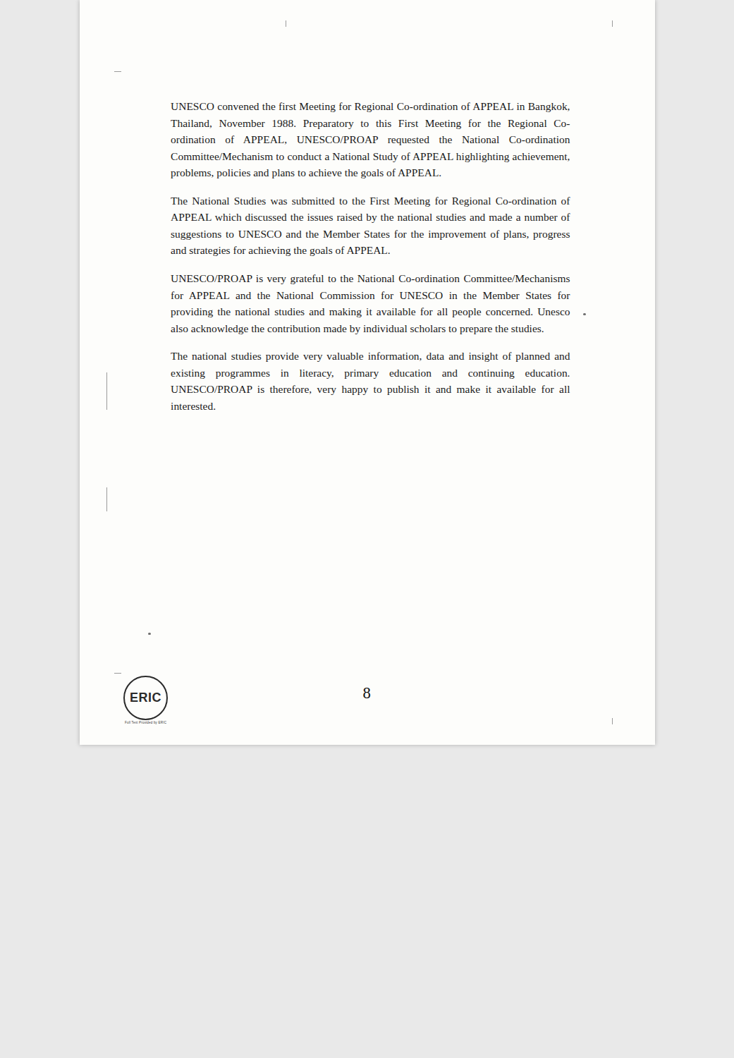UNESCO convened the first Meeting for Regional Co-ordination of APPEAL in Bangkok, Thailand, November 1988. Preparatory to this First Meeting for the Regional Co-ordination of APPEAL, UNESCO/PROAP requested the National Co-ordination Committee/Mechanism to conduct a National Study of APPEAL highlighting achievement, problems, policies and plans to achieve the goals of APPEAL.
The National Studies was submitted to the First Meeting for Regional Co-ordination of APPEAL which discussed the issues raised by the national studies and made a number of suggestions to UNESCO and the Member States for the improvement of plans, progress and strategies for achieving the goals of APPEAL.
UNESCO/PROAP is very grateful to the National Co-ordination Committee/Mechanisms for APPEAL and the National Commission for UNESCO in the Member States for providing the national studies and making it available for all people concerned. Unesco also acknowledge the contribution made by individual scholars to prepare the studies.
The national studies provide very valuable information, data and insight of planned and existing programmes in literacy, primary education and continuing education. UNESCO/PROAP is therefore, very happy to publish it and make it available for all interested.
8
ERIC
Full Text Provided by ERIC